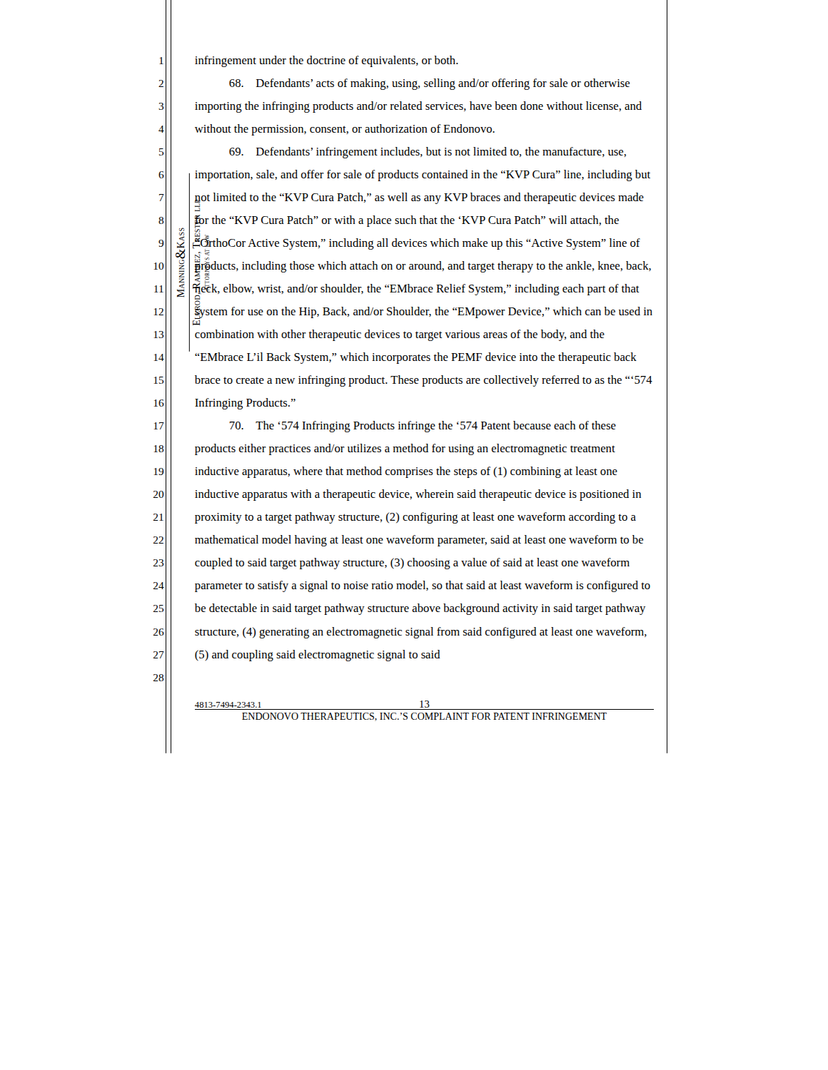1
2
3
4
5
6
7
8
9
10
11
12
13
14
15
16
17
18
19
20
21
22
23
24
25
26
27
28
Manning&Kass
Ellrod, Ramirez, Trester LLP
ATTORNEYS AT LAW
infringement under the doctrine of equivalents, or both.
68. Defendants’ acts of making, using, selling and/or offering for sale or otherwise importing the infringing products and/or related services, have been done without license, and without the permission, consent, or authorization of Endonovo.
69. Defendants’ infringement includes, but is not limited to, the manufacture, use, importation, sale, and offer for sale of products contained in the “KVP Cura” line, including but not limited to the “KVP Cura Patch,” as well as any KVP braces and therapeutic devices made for the “KVP Cura Patch” or with a place such that the ‘KVP Cura Patch” will attach, the “OrthoCor Active System,” including all devices which make up this “Active System” line of products, including those which attach on or around, and target therapy to the ankle, knee, back, neck, elbow, wrist, and/or shoulder, the “EMbrace Relief System,” including each part of that system for use on the Hip, Back, and/or Shoulder, the “EMpower Device,” which can be used in combination with other therapeutic devices to target various areas of the body, and the “EMbrace L’il Back System,” which incorporates the PEMF device into the therapeutic back brace to create a new infringing product. These products are collectively referred to as the “‘574 Infringing Products.”
70. The ‘574 Infringing Products infringe the ‘574 Patent because each of these products either practices and/or utilizes a method for using an electromagnetic treatment inductive apparatus, where that method comprises the steps of (1) combining at least one inductive apparatus with a therapeutic device, wherein said therapeutic device is positioned in proximity to a target pathway structure, (2) configuring at least one waveform according to a mathematical model having at least one waveform parameter, said at least one waveform to be coupled to said target pathway structure, (3) choosing a value of said at least one waveform parameter to satisfy a signal to noise ratio model, so that said at least waveform is configured to be detectable in said target pathway structure above background activity in said target pathway structure, (4) generating an electromagnetic signal from said configured at least one waveform, (5) and coupling said electromagnetic signal to said
4813-7494-2343.1
13
ENDONOVO THERAPEUTICS, INC.’S COMPLAINT FOR PATENT INFRINGEMENT